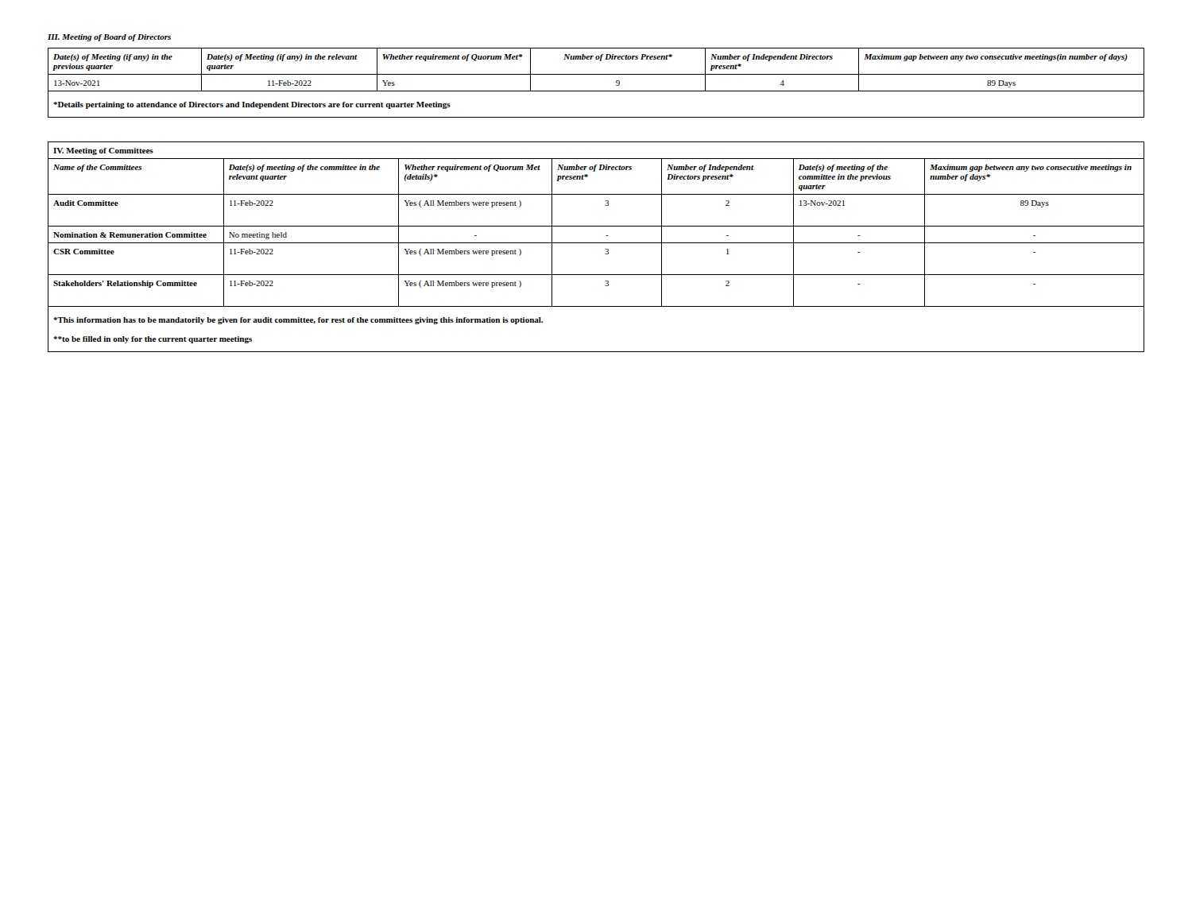III. Meeting of Board of Directors
| Date(s) of Meeting (if any) in the previous quarter | Date(s) of Meeting (if any) in the relevant quarter | Whether requirement of Quorum Met* | Number of Directors Present* | Number of Independent Directors present* | Maximum gap between any two consecutive meetings(in number of days) |
| 13-Nov-2021 | 11-Feb-2022 | Yes | 9 | 4 | 89 Days |
| *Details pertaining to attendance of Directors and Independent Directors are for current quarter Meetings |
| IV. Meeting of Committees |
| Name of the Committees | Date(s) of meeting of the committee in the relevant quarter | Whether requirement of Quorum Met (details)* | Number of Directors present* | Number of Independent Directors present* | Date(s) of meeting of the committee in the previous quarter | Maximum gap between any two consecutive meetings in number of days* |
| Audit Committee | 11-Feb-2022 | Yes ( All Members were present ) | 3 | 2 | 13-Nov-2021 | 89 Days |
| Nomination & Remuneration Committee | No meeting held | - | - | - | - | - |
| CSR Committee | 11-Feb-2022 | Yes ( All Members were present ) | 3 | 1 | - | - |
| Stakeholders' Relationship Committee | 11-Feb-2022 | Yes ( All Members were present ) | 3 | 2 | - | - |
| *This information has to be mandatorily be given for audit committee, for rest of the committees giving this information is optional. **to be filled in only for the current quarter meetings |